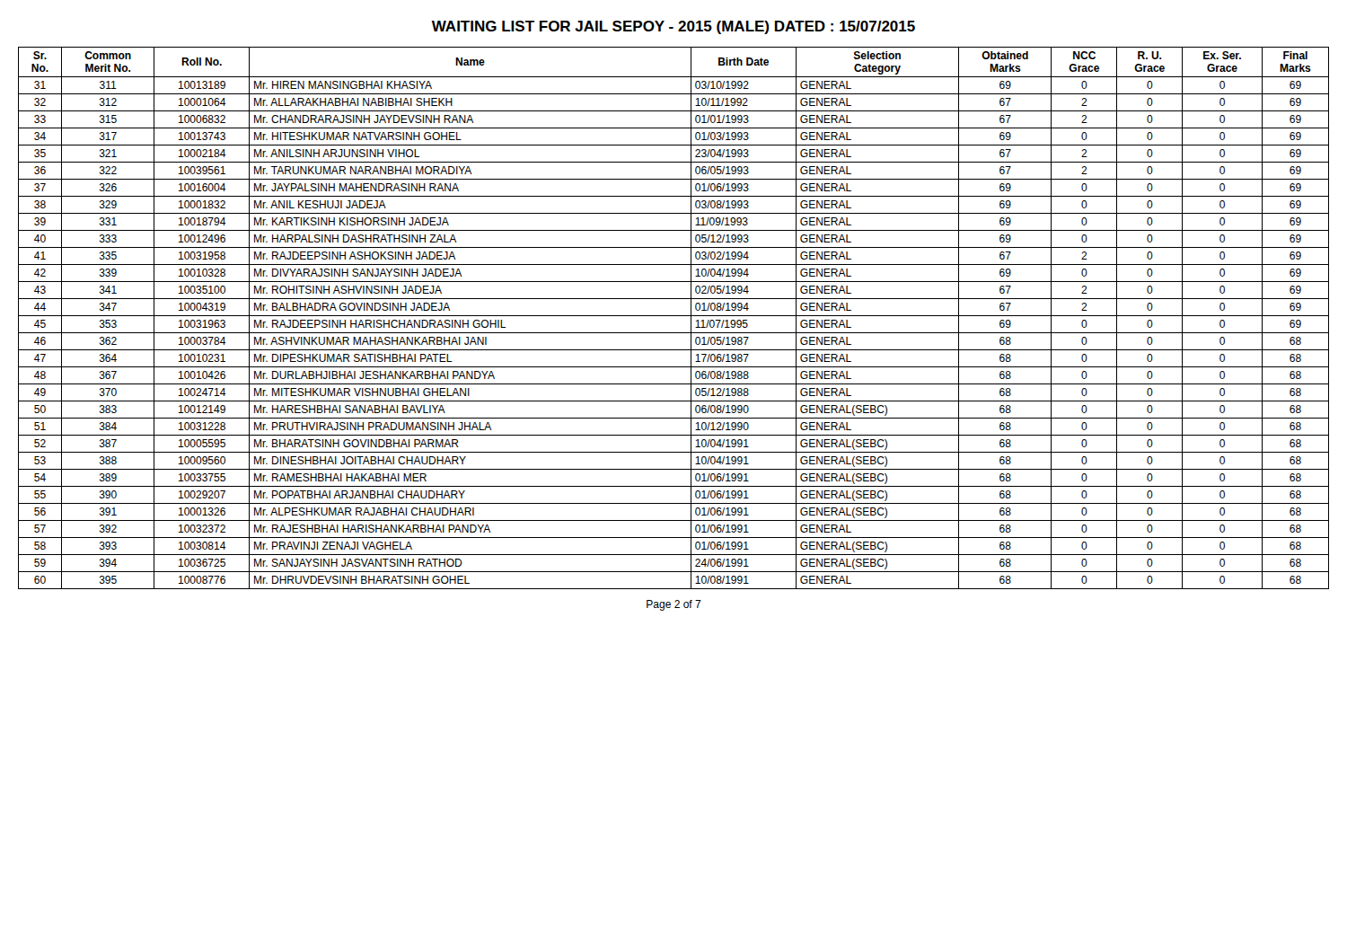WAITING LIST FOR JAIL SEPOY - 2015 (MALE) DATED : 15/07/2015
| Sr. No. | Common Merit No. | Roll No. | Name | Birth Date | Selection Category | Obtained Marks | NCC Grace | R. U. Grace | Ex. Ser. Grace | Final Marks |
| --- | --- | --- | --- | --- | --- | --- | --- | --- | --- | --- |
| 31 | 311 | 10013189 | Mr. HIREN MANSINGBHAI KHASIYA | 03/10/1992 | GENERAL | 69 | 0 | 0 | 0 | 69 |
| 32 | 312 | 10001064 | Mr. ALLARAKHABHAI NABIBHAI SHEKH | 10/11/1992 | GENERAL | 67 | 2 | 0 | 0 | 69 |
| 33 | 315 | 10006832 | Mr. CHANDRARAJSINH JAYDEVSINH RANA | 01/01/1993 | GENERAL | 67 | 2 | 0 | 0 | 69 |
| 34 | 317 | 10013743 | Mr. HITESHKUMAR NATVARSINH GOHEL | 01/03/1993 | GENERAL | 69 | 0 | 0 | 0 | 69 |
| 35 | 321 | 10002184 | Mr. ANILSINH ARJUNSINH VIHOL | 23/04/1993 | GENERAL | 67 | 2 | 0 | 0 | 69 |
| 36 | 322 | 10039561 | Mr. TARUNKUMAR NARANBHAI MORADIYA | 06/05/1993 | GENERAL | 67 | 2 | 0 | 0 | 69 |
| 37 | 326 | 10016004 | Mr. JAYPALSINH MAHENDRASINH RANA | 01/06/1993 | GENERAL | 69 | 0 | 0 | 0 | 69 |
| 38 | 329 | 10001832 | Mr. ANIL KESHUJI JADEJA | 03/08/1993 | GENERAL | 69 | 0 | 0 | 0 | 69 |
| 39 | 331 | 10018794 | Mr. KARTIKSINH KISHORSINH JADEJA | 11/09/1993 | GENERAL | 69 | 0 | 0 | 0 | 69 |
| 40 | 333 | 10012496 | Mr. HARPALSINH DASHRATHSINH ZALA | 05/12/1993 | GENERAL | 69 | 0 | 0 | 0 | 69 |
| 41 | 335 | 10031958 | Mr. RAJDEEPSINH ASHOKSINH JADEJA | 03/02/1994 | GENERAL | 67 | 2 | 0 | 0 | 69 |
| 42 | 339 | 10010328 | Mr. DIVYARAJSINH SANJAYSINH JADEJA | 10/04/1994 | GENERAL | 69 | 0 | 0 | 0 | 69 |
| 43 | 341 | 10035100 | Mr. ROHITSINH ASHVINSINH JADEJA | 02/05/1994 | GENERAL | 67 | 2 | 0 | 0 | 69 |
| 44 | 347 | 10004319 | Mr. BALBHADRA GOVINDSINH JADEJA | 01/08/1994 | GENERAL | 67 | 2 | 0 | 0 | 69 |
| 45 | 353 | 10031963 | Mr. RAJDEEPSINH HARISHCHANDRASINH GOHIL | 11/07/1995 | GENERAL | 69 | 0 | 0 | 0 | 69 |
| 46 | 362 | 10003784 | Mr. ASHVINKUMAR MAHASHANKARBHAI JANI | 01/05/1987 | GENERAL | 68 | 0 | 0 | 0 | 68 |
| 47 | 364 | 10010231 | Mr. DIPESHKUMAR SATISHBHAI PATEL | 17/06/1987 | GENERAL | 68 | 0 | 0 | 0 | 68 |
| 48 | 367 | 10010426 | Mr. DURLABHJIBHAI JESHANKARBHAI PANDYA | 06/08/1988 | GENERAL | 68 | 0 | 0 | 0 | 68 |
| 49 | 370 | 10024714 | Mr. MITESHKUMAR VISHNUBHAI GHELANI | 05/12/1988 | GENERAL | 68 | 0 | 0 | 0 | 68 |
| 50 | 383 | 10012149 | Mr. HARESHBHAI SANABHAI BAVLIYA | 06/08/1990 | GENERAL(SEBC) | 68 | 0 | 0 | 0 | 68 |
| 51 | 384 | 10031228 | Mr. PRUTHVIRAJSINH PRADUMANSINH JHALA | 10/12/1990 | GENERAL | 68 | 0 | 0 | 0 | 68 |
| 52 | 387 | 10005595 | Mr. BHARATSINH GOVINDBHAI PARMAR | 10/04/1991 | GENERAL(SEBC) | 68 | 0 | 0 | 0 | 68 |
| 53 | 388 | 10009560 | Mr. DINESHBHAI JOITABHAI CHAUDHARY | 10/04/1991 | GENERAL(SEBC) | 68 | 0 | 0 | 0 | 68 |
| 54 | 389 | 10033755 | Mr. RAMESHBHAI HAKABHAI MER | 01/06/1991 | GENERAL(SEBC) | 68 | 0 | 0 | 0 | 68 |
| 55 | 390 | 10029207 | Mr. POPATBHAI ARJANBHAI CHAUDHARY | 01/06/1991 | GENERAL(SEBC) | 68 | 0 | 0 | 0 | 68 |
| 56 | 391 | 10001326 | Mr. ALPESHKUMAR RAJABHAI CHAUDHARI | 01/06/1991 | GENERAL(SEBC) | 68 | 0 | 0 | 0 | 68 |
| 57 | 392 | 10032372 | Mr. RAJESHBHAI HARISHANKARBHAI PANDYA | 01/06/1991 | GENERAL | 68 | 0 | 0 | 0 | 68 |
| 58 | 393 | 10030814 | Mr. PRAVINJI ZENAJI VAGHELA | 01/06/1991 | GENERAL(SEBC) | 68 | 0 | 0 | 0 | 68 |
| 59 | 394 | 10036725 | Mr. SANJAYSINH JASVANTSINH RATHOD | 24/06/1991 | GENERAL(SEBC) | 68 | 0 | 0 | 0 | 68 |
| 60 | 395 | 10008776 | Mr. DHRUVDEVSINH BHARATSINH GOHEL | 10/08/1991 | GENERAL | 68 | 0 | 0 | 0 | 68 |
Page 2 of 7